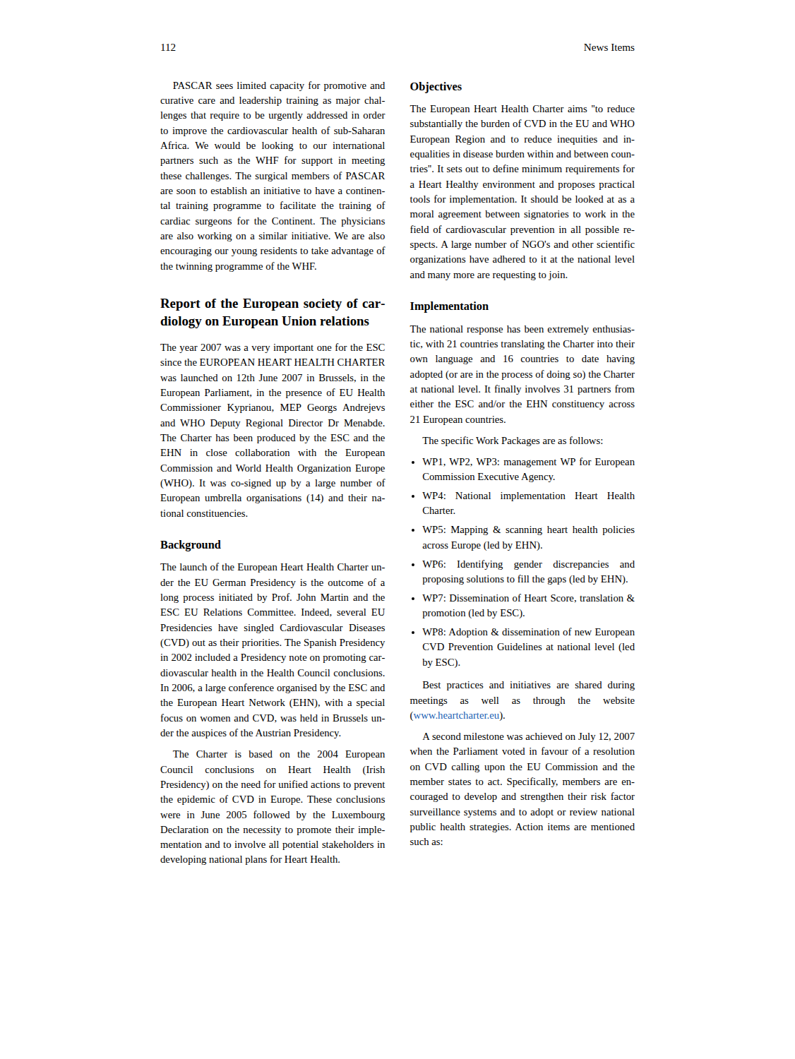112 News Items
PASCAR sees limited capacity for promotive and curative care and leadership training as major challenges that require to be urgently addressed in order to improve the cardiovascular health of sub-Saharan Africa. We would be looking to our international partners such as the WHF for support in meeting these challenges. The surgical members of PASCAR are soon to establish an initiative to have a continental training programme to facilitate the training of cardiac surgeons for the Continent. The physicians are also working on a similar initiative. We are also encouraging our young residents to take advantage of the twinning programme of the WHF.
Report of the European society of cardiology on European Union relations
The year 2007 was a very important one for the ESC since the EUROPEAN HEART HEALTH CHARTER was launched on 12th June 2007 in Brussels, in the European Parliament, in the presence of EU Health Commissioner Kyprianou, MEP Georgs Andrejevs and WHO Deputy Regional Director Dr Menabde. The Charter has been produced by the ESC and the EHN in close collaboration with the European Commission and World Health Organization Europe (WHO). It was co-signed up by a large number of European umbrella organisations (14) and their national constituencies.
Background
The launch of the European Heart Health Charter under the EU German Presidency is the outcome of a long process initiated by Prof. John Martin and the ESC EU Relations Committee. Indeed, several EU Presidencies have singled Cardiovascular Diseases (CVD) out as their priorities. The Spanish Presidency in 2002 included a Presidency note on promoting cardiovascular health in the Health Council conclusions. In 2006, a large conference organised by the ESC and the European Heart Network (EHN), with a special focus on women and CVD, was held in Brussels under the auspices of the Austrian Presidency.
The Charter is based on the 2004 European Council conclusions on Heart Health (Irish Presidency) on the need for unified actions to prevent the epidemic of CVD in Europe. These conclusions were in June 2005 followed by the Luxembourg Declaration on the necessity to promote their implementation and to involve all potential stakeholders in developing national plans for Heart Health.
Objectives
The European Heart Health Charter aims ''to reduce substantially the burden of CVD in the EU and WHO European Region and to reduce inequities and inequalities in disease burden within and between countries''. It sets out to define minimum requirements for a Heart Healthy environment and proposes practical tools for implementation. It should be looked at as a moral agreement between signatories to work in the field of cardiovascular prevention in all possible respects. A large number of NGO's and other scientific organizations have adhered to it at the national level and many more are requesting to join.
Implementation
The national response has been extremely enthusiastic, with 21 countries translating the Charter into their own language and 16 countries to date having adopted (or are in the process of doing so) the Charter at national level. It finally involves 31 partners from either the ESC and/or the EHN constituency across 21 European countries.
The specific Work Packages are as follows:
WP1, WP2, WP3: management WP for European Commission Executive Agency.
WP4: National implementation Heart Health Charter.
WP5: Mapping & scanning heart health policies across Europe (led by EHN).
WP6: Identifying gender discrepancies and proposing solutions to fill the gaps (led by EHN).
WP7: Dissemination of Heart Score, translation & promotion (led by ESC).
WP8: Adoption & dissemination of new European CVD Prevention Guidelines at national level (led by ESC).
Best practices and initiatives are shared during meetings as well as through the website (www.heartcharter.eu).
A second milestone was achieved on July 12, 2007 when the Parliament voted in favour of a resolution on CVD calling upon the EU Commission and the member states to act. Specifically, members are encouraged to develop and strengthen their risk factor surveillance systems and to adopt or review national public health strategies. Action items are mentioned such as: